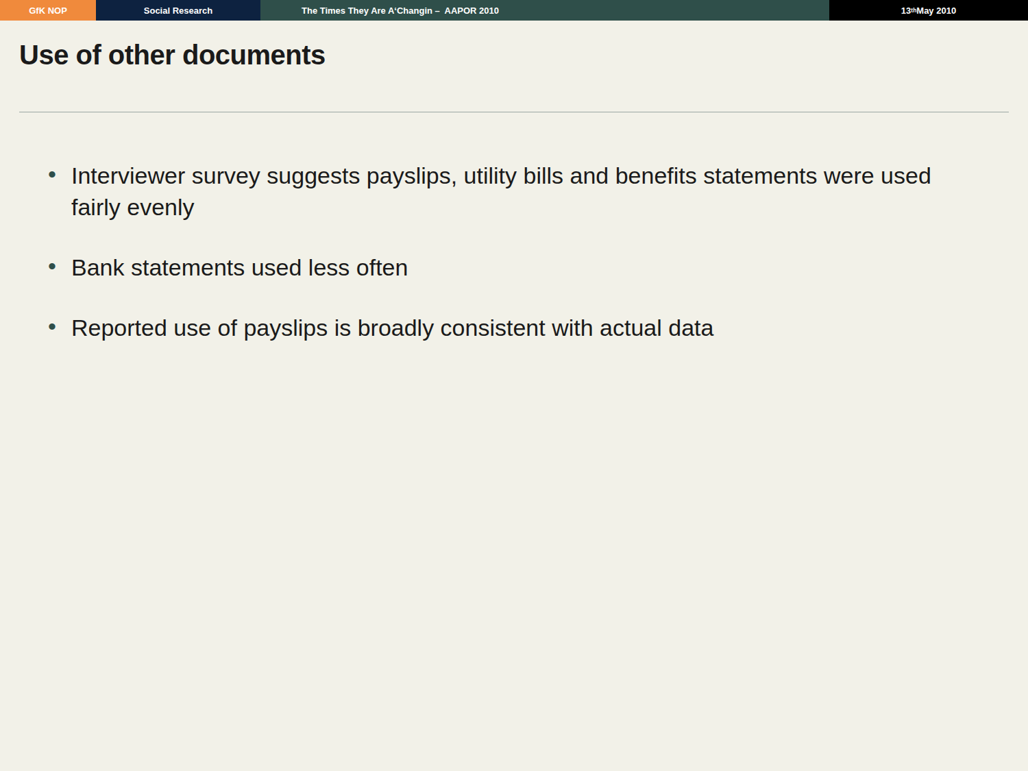GfK NOP
Social Research
The Times They Are A‘Changin – AAPOR 2010
13th May 2010
Use of other documents
Interviewer survey suggests payslips, utility bills and benefits statements were used fairly evenly
Bank statements used less often
Reported use of payslips is broadly consistent with actual data